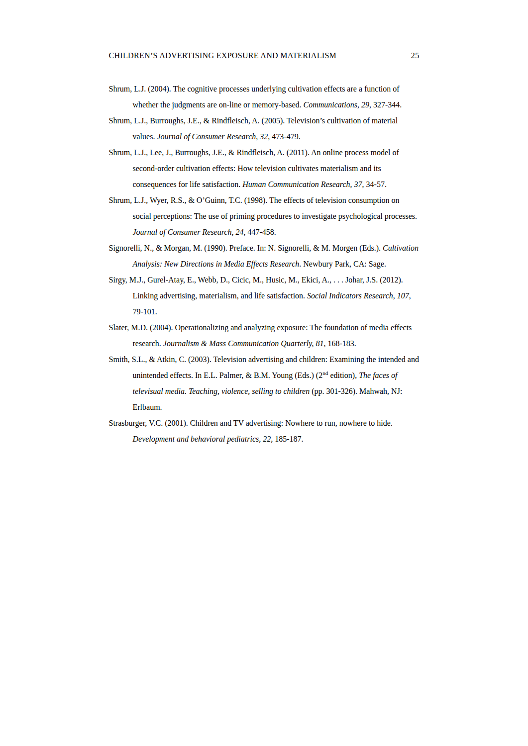Children’s Advertising Exposure and Materialism 25
Shrum, L.J. (2004). The cognitive processes underlying cultivation effects are a function of whether the judgments are on-line or memory-based. Communications, 29, 327-344.
Shrum, L.J., Burroughs, J.E., & Rindfleisch, A. (2005). Television’s cultivation of material values. Journal of Consumer Research, 32, 473-479.
Shrum, L.J., Lee, J., Burroughs, J.E., & Rindfleisch, A. (2011). An online process model of second-order cultivation effects: How television cultivates materialism and its consequences for life satisfaction. Human Communication Research, 37, 34-57.
Shrum, L.J., Wyer, R.S., & O’Guinn, T.C. (1998). The effects of television consumption on social perceptions: The use of priming procedures to investigate psychological processes. Journal of Consumer Research, 24, 447-458.
Signorelli, N., & Morgan, M. (1990). Preface. In: N. Signorelli, & M. Morgen (Eds.). Cultivation Analysis: New Directions in Media Effects Research. Newbury Park, CA: Sage.
Sirgy, M.J., Gurel-Atay, E., Webb, D., Cicic, M., Husic, M., Ekici, A., . . . Johar, J.S. (2012). Linking advertising, materialism, and life satisfaction. Social Indicators Research, 107, 79-101.
Slater, M.D. (2004). Operationalizing and analyzing exposure: The foundation of media effects research. Journalism & Mass Communication Quarterly, 81, 168-183.
Smith, S.L., & Atkin, C. (2003). Television advertising and children: Examining the intended and unintended effects. In E.L. Palmer, & B.M. Young (Eds.) (2nd edition), The faces of televisual media. Teaching, violence, selling to children (pp. 301-326). Mahwah, NJ: Erlbaum.
Strasburger, V.C. (2001). Children and TV advertising: Nowhere to run, nowhere to hide. Development and behavioral pediatrics, 22, 185-187.